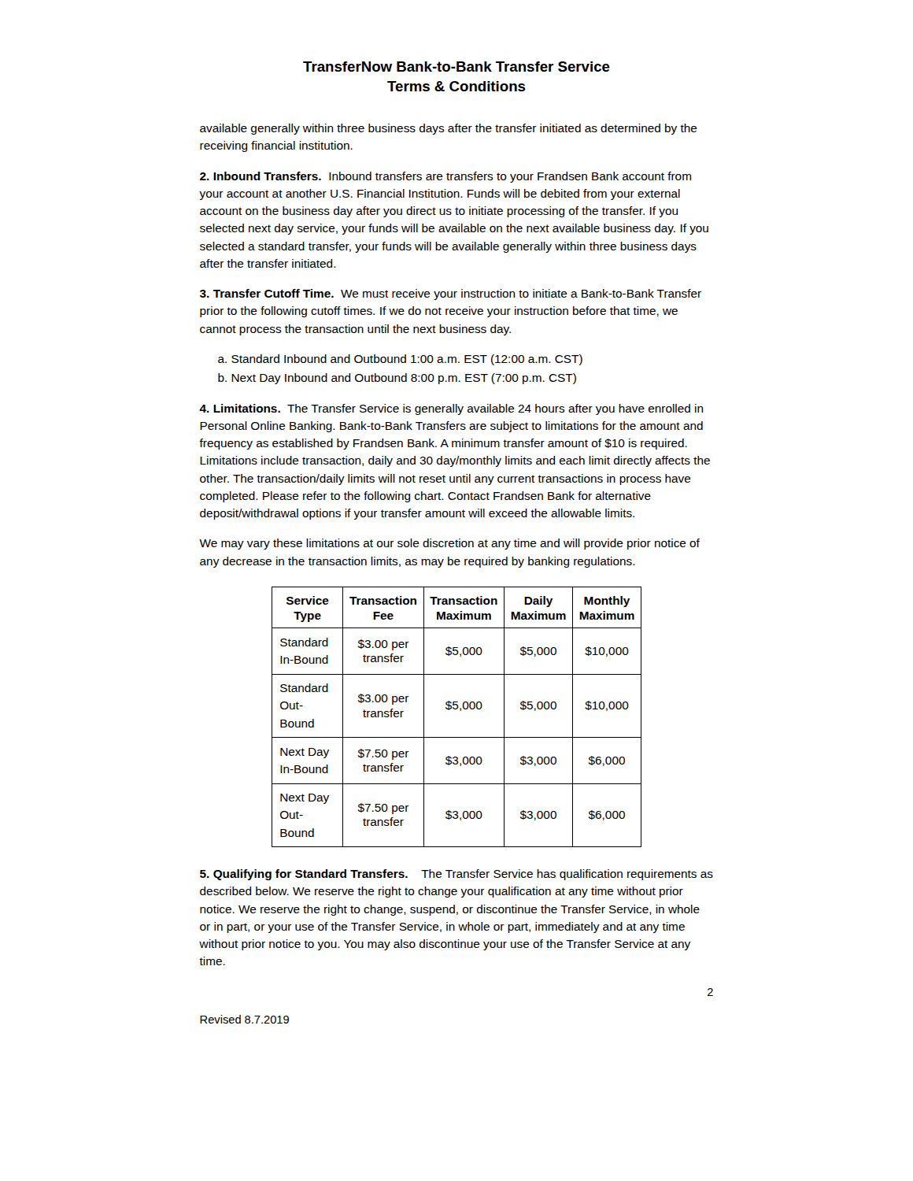TransferNow Bank-to-Bank Transfer Service
Terms & Conditions
available generally within three business days after the transfer initiated as determined by the receiving financial institution.
2. Inbound Transfers. Inbound transfers are transfers to your Frandsen Bank account from your account at another U.S. Financial Institution. Funds will be debited from your external account on the business day after you direct us to initiate processing of the transfer. If you selected next day service, your funds will be available on the next available business day. If you selected a standard transfer, your funds will be available generally within three business days after the transfer initiated.
3. Transfer Cutoff Time. We must receive your instruction to initiate a Bank-to-Bank Transfer prior to the following cutoff times. If we do not receive your instruction before that time, we cannot process the transaction until the next business day.
Standard Inbound and Outbound 1:00 a.m. EST (12:00 a.m. CST)
Next Day Inbound and Outbound 8:00 p.m. EST (7:00 p.m. CST)
4. Limitations. The Transfer Service is generally available 24 hours after you have enrolled in Personal Online Banking. Bank-to-Bank Transfers are subject to limitations for the amount and frequency as established by Frandsen Bank. A minimum transfer amount of $10 is required. Limitations include transaction, daily and 30 day/monthly limits and each limit directly affects the other. The transaction/daily limits will not reset until any current transactions in process have completed. Please refer to the following chart. Contact Frandsen Bank for alternative deposit/withdrawal options if your transfer amount will exceed the allowable limits.
We may vary these limitations at our sole discretion at any time and will provide prior notice of any decrease in the transaction limits, as may be required by banking regulations.
| Service Type | Transaction Fee | Transaction Maximum | Daily Maximum | Monthly Maximum |
| --- | --- | --- | --- | --- |
| Standard In-Bound | $3.00 per transfer | $5,000 | $5,000 | $10,000 |
| Standard Out-Bound | $3.00 per transfer | $5,000 | $5,000 | $10,000 |
| Next Day In-Bound | $7.50 per transfer | $3,000 | $3,000 | $6,000 |
| Next Day Out-Bound | $7.50 per transfer | $3,000 | $3,000 | $6,000 |
5. Qualifying for Standard Transfers. The Transfer Service has qualification requirements as described below. We reserve the right to change your qualification at any time without prior notice. We reserve the right to change, suspend, or discontinue the Transfer Service, in whole or in part, or your use of the Transfer Service, in whole or part, immediately and at any time without prior notice to you. You may also discontinue your use of the Transfer Service at any time.
2
Revised 8.7.2019